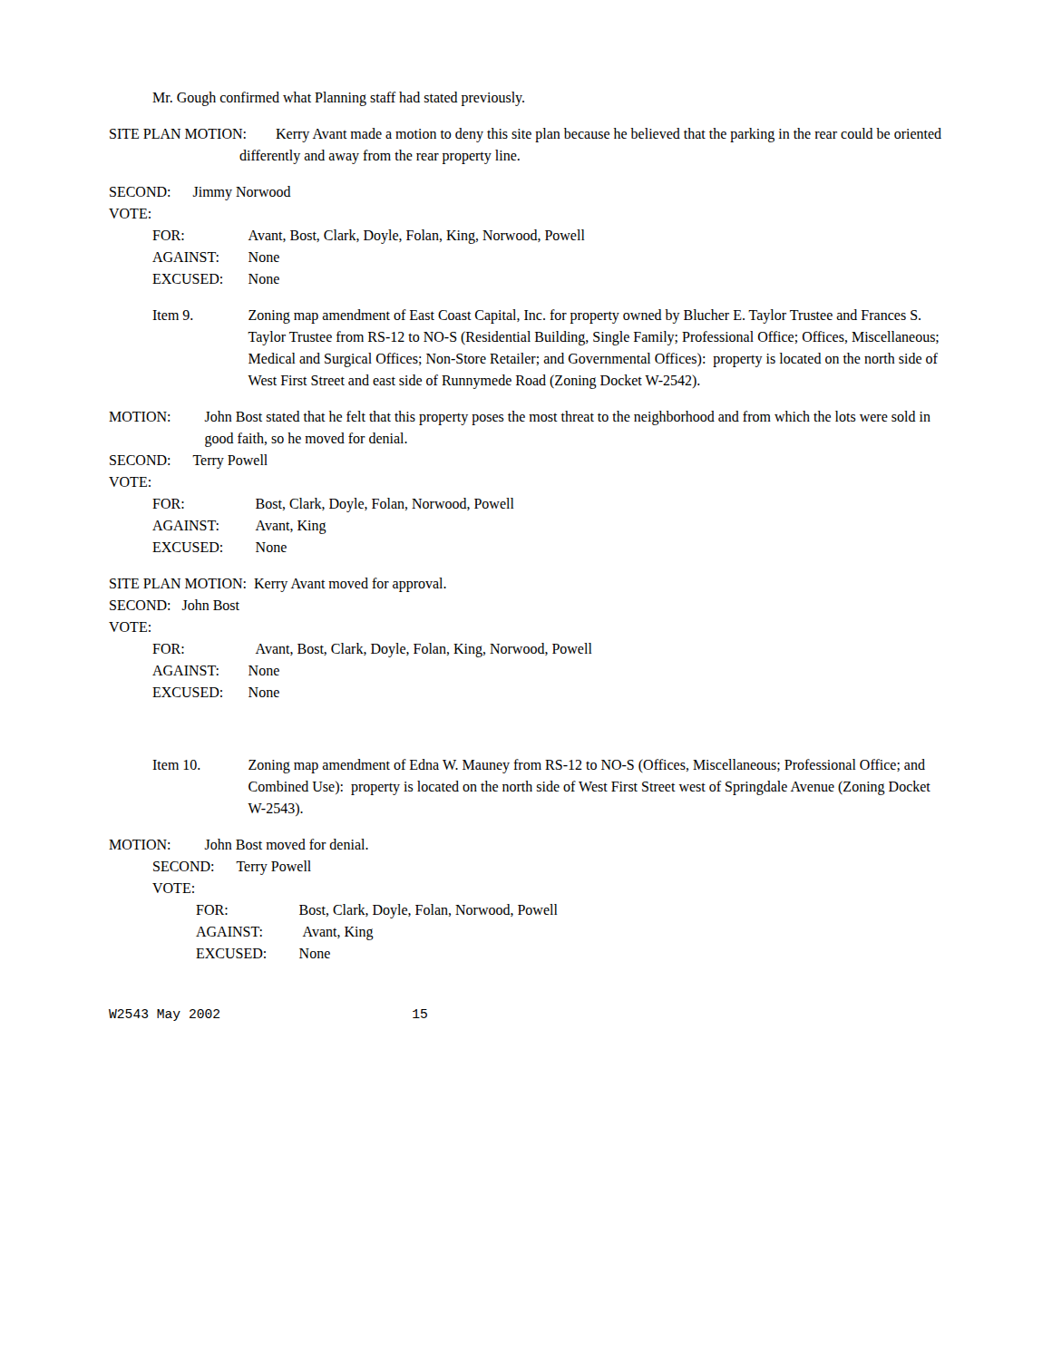Mr. Gough confirmed what Planning staff had stated previously.
SITE PLAN MOTION: Kerry Avant made a motion to deny this site plan because he believed that the parking in the rear could be oriented differently and away from the rear property line.
SECOND: Jimmy Norwood
VOTE:
FOR: Avant, Bost, Clark, Doyle, Folan, King, Norwood, Powell
AGAINST: None
EXCUSED: None
Item 9.
Zoning map amendment of East Coast Capital, Inc. for property owned by Blucher E. Taylor Trustee and Frances S. Taylor Trustee from RS-12 to NO-S (Residential Building, Single Family; Professional Office; Offices, Miscellaneous; Medical and Surgical Offices; Non-Store Retailer; and Governmental Offices): property is located on the north side of West First Street and east side of Runnymede Road (Zoning Docket W-2542).
MOTION: John Bost stated that he felt that this property poses the most threat to the neighborhood and from which the lots were sold in good faith, so he moved for denial.
SECOND: Terry Powell
VOTE:
FOR: Bost, Clark, Doyle, Folan, Norwood, Powell
AGAINST: Avant, King
EXCUSED: None
SITE PLAN MOTION: Kerry Avant moved for approval.
SECOND: John Bost
VOTE:
FOR: Avant, Bost, Clark, Doyle, Folan, King, Norwood, Powell
AGAINST: None
EXCUSED: None
Item 10.
Zoning map amendment of Edna W. Mauney from RS-12 to NO-S (Offices, Miscellaneous; Professional Office; and Combined Use): property is located on the north side of West First Street west of Springdale Avenue (Zoning Docket W-2543).
MOTION: John Bost moved for denial.
SECOND: Terry Powell
VOTE:
FOR: Bost, Clark, Doyle, Folan, Norwood, Powell
AGAINST: Avant, King
EXCUSED: None
W2543 May 200215